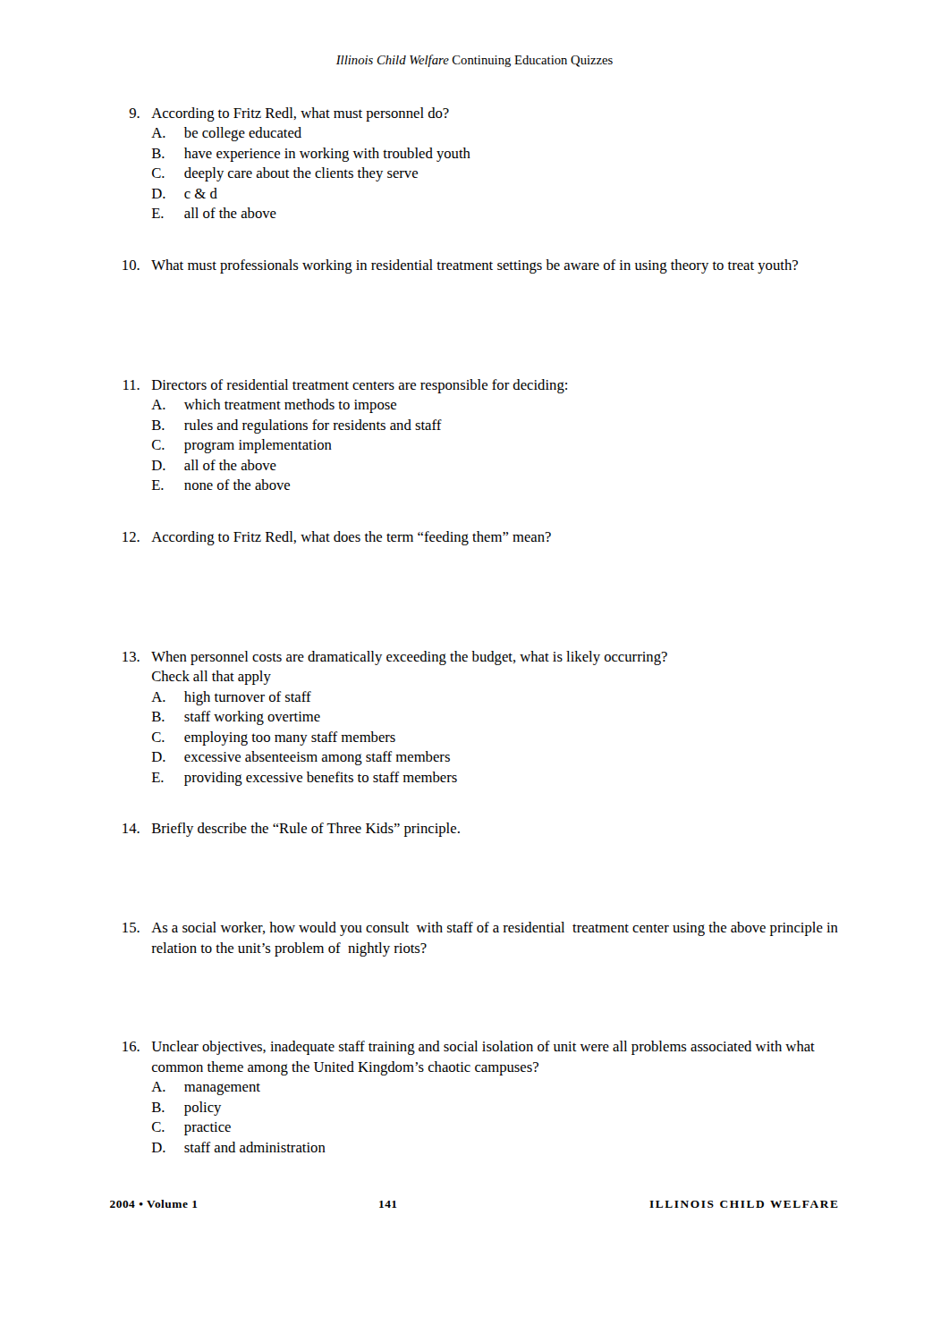Illinois Child Welfare Continuing Education Quizzes
9.
According to Fritz Redl, what must personnel do?
A. be college educated
B. have experience in working with troubled youth
C. deeply care about the clients they serve
D. c & d
E. all of the above
10.
What must professionals working in residential treatment settings be aware of in using theory to treat youth?
11.
Directors of residential treatment centers are responsible for deciding:
A. which treatment methods to impose
B. rules and regulations for residents and staff
C. program implementation
D. all of the above
E. none of the above
12.
According to Fritz Redl, what does the term “feeding them” mean?
13.
When personnel costs are dramatically exceeding the budget, what is likely occurring?
Check all that apply
A. high turnover of staff
B. staff working overtime
C. employing too many staff members
D. excessive absenteeism among staff members
E. providing excessive benefits to staff members
14.
Briefly describe the “Rule of Three Kids” principle.
15.
As a social worker, how would you consult with staff of a residential treatment center using the above principle in relation to the unit’s problem of nightly riots?
16.
Unclear objectives, inadequate staff training and social isolation of unit were all problems associated with what common theme among the United Kingdom’s chaotic campuses?
A. management
B. policy
C. practice
D. staff and administration
2004 • Volume 1 141 ILLINOIS CHILD WELFARE